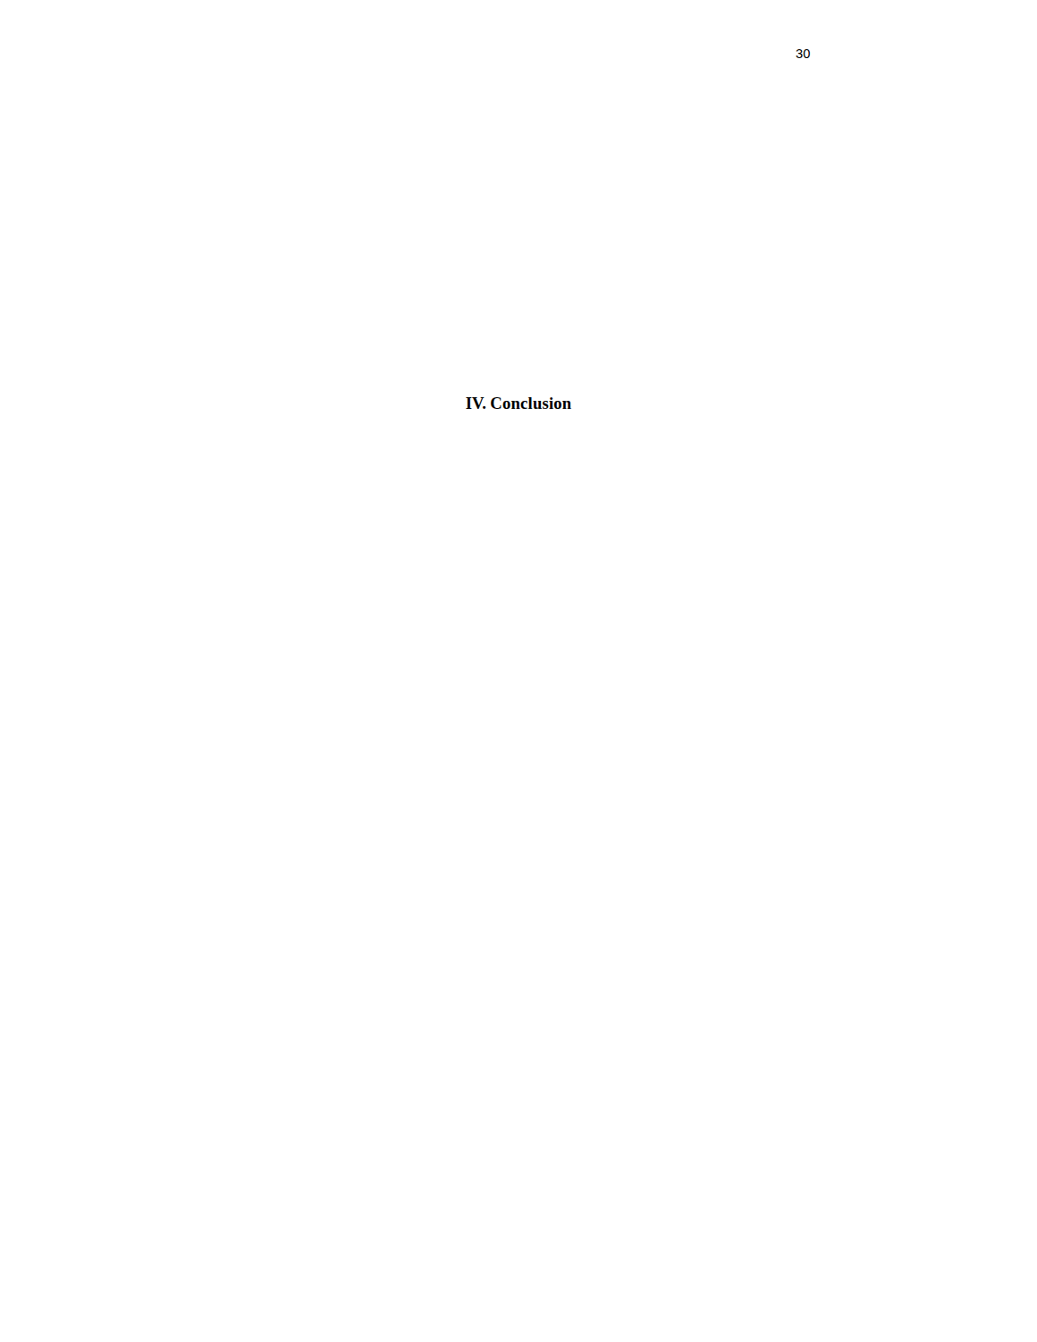30
IV. Conclusion